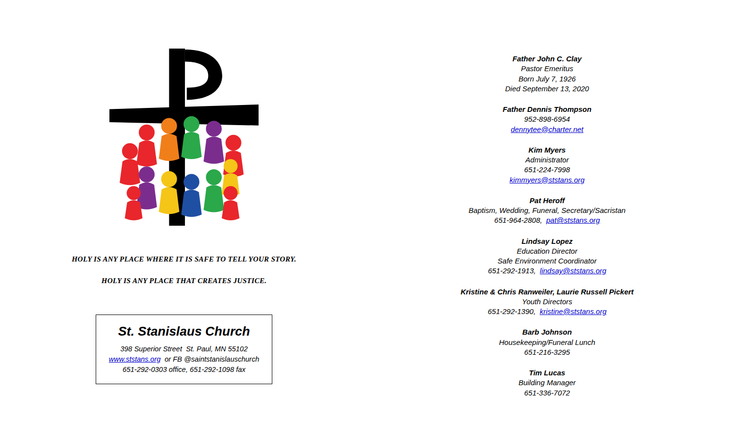HOLY IS ANY PLACE WHERE IT IS SAFE TO TELL YOUR STORY.
HOLY IS ANY PLACE THAT CREATES JUSTICE.
St. Stanislaus Church
398 Superior Street St. Paul, MN 55102
www.ststans.org or FB @saintstanislauschurch
651-292-0303 office, 651-292-1098 fax
Father John C. Clay
Pastor Emeritus
Born July 7, 1926
Died September 13, 2020
Father Dennis Thompson
952-898-6954
dennytee@charter.net
Kim Myers
Administrator
651-224-7998
kimmyers@ststans.org
Pat Heroff
Baptism, Wedding, Funeral, Secretary/Sacristan
651-964-2808, pat@ststans.org
Lindsay Lopez
Education Director
Safe Environment Coordinator
651-292-1913, lindsay@ststans.org
Kristine & Chris Ranweiler, Laurie Russell Pickert
Youth Directors
651-292-1390, kristine@ststans.org
Barb Johnson
Housekeeping/Funeral Lunch
651-216-3295
Tim Lucas
Building Manager
651-336-7072